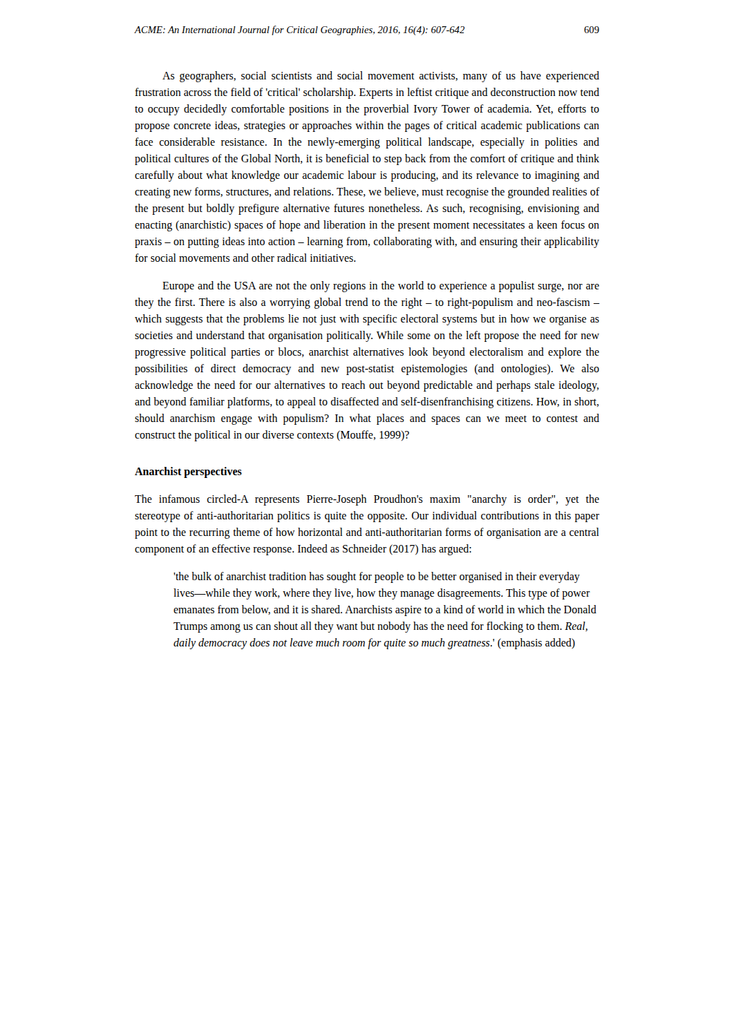ACME: An International Journal for Critical Geographies, 2016, 16(4): 607-642 609
As geographers, social scientists and social movement activists, many of us have experienced frustration across the field of 'critical' scholarship. Experts in leftist critique and deconstruction now tend to occupy decidedly comfortable positions in the proverbial Ivory Tower of academia. Yet, efforts to propose concrete ideas, strategies or approaches within the pages of critical academic publications can face considerable resistance. In the newly-emerging political landscape, especially in polities and political cultures of the Global North, it is beneficial to step back from the comfort of critique and think carefully about what knowledge our academic labour is producing, and its relevance to imagining and creating new forms, structures, and relations. These, we believe, must recognise the grounded realities of the present but boldly prefigure alternative futures nonetheless. As such, recognising, envisioning and enacting (anarchistic) spaces of hope and liberation in the present moment necessitates a keen focus on praxis – on putting ideas into action – learning from, collaborating with, and ensuring their applicability for social movements and other radical initiatives.
Europe and the USA are not the only regions in the world to experience a populist surge, nor are they the first. There is also a worrying global trend to the right – to right-populism and neo-fascism – which suggests that the problems lie not just with specific electoral systems but in how we organise as societies and understand that organisation politically. While some on the left propose the need for new progressive political parties or blocs, anarchist alternatives look beyond electoralism and explore the possibilities of direct democracy and new post-statist epistemologies (and ontologies). We also acknowledge the need for our alternatives to reach out beyond predictable and perhaps stale ideology, and beyond familiar platforms, to appeal to disaffected and self-disenfranchising citizens. How, in short, should anarchism engage with populism? In what places and spaces can we meet to contest and construct the political in our diverse contexts (Mouffe, 1999)?
Anarchist perspectives
The infamous circled-A represents Pierre-Joseph Proudhon's maxim "anarchy is order", yet the stereotype of anti-authoritarian politics is quite the opposite. Our individual contributions in this paper point to the recurring theme of how horizontal and anti-authoritarian forms of organisation are a central component of an effective response. Indeed as Schneider (2017) has argued:
'the bulk of anarchist tradition has sought for people to be better organised in their everyday lives—while they work, where they live, how they manage disagreements. This type of power emanates from below, and it is shared. Anarchists aspire to a kind of world in which the Donald Trumps among us can shout all they want but nobody has the need for flocking to them. Real, daily democracy does not leave much room for quite so much greatness.' (emphasis added)